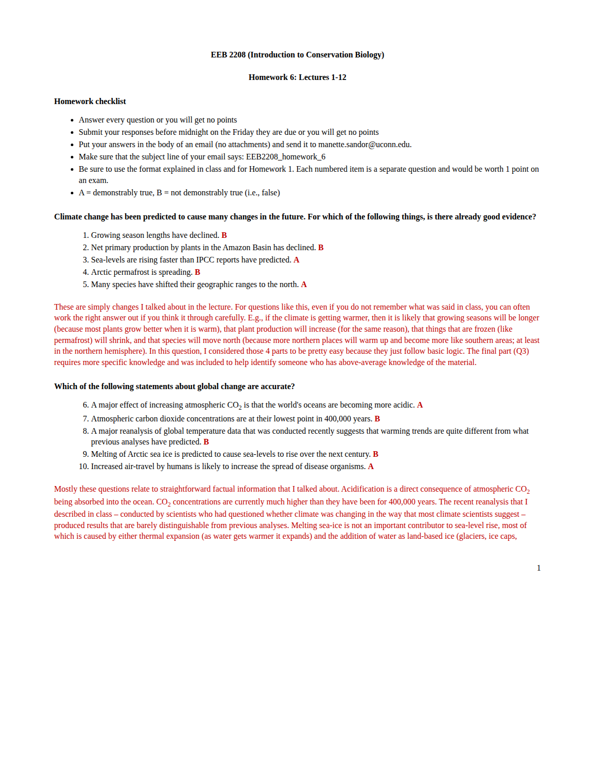EEB 2208 (Introduction to Conservation Biology)
Homework 6: Lectures 1-12
Homework checklist
Answer every question or you will get no points
Submit your responses before midnight on the Friday they are due or you will get no points
Put your answers in the body of an email (no attachments) and send it to manette.sandor@uconn.edu.
Make sure that the subject line of your email says: EEB2208_homework_6
Be sure to use the format explained in class and for Homework 1. Each numbered item is a separate question and would be worth 1 point on an exam.
A = demonstrably true, B = not demonstrably true (i.e., false)
Climate change has been predicted to cause many changes in the future. For which of the following things, is there already good evidence?
Growing season lengths have declined. B
Net primary production by plants in the Amazon Basin has declined. B
Sea-levels are rising faster than IPCC reports have predicted. A
Arctic permafrost is spreading. B
Many species have shifted their geographic ranges to the north. A
These are simply changes I talked about in the lecture. For questions like this, even if you do not remember what was said in class, you can often work the right answer out if you think it through carefully. E.g., if the climate is getting warmer, then it is likely that growing seasons will be longer (because most plants grow better when it is warm), that plant production will increase (for the same reason), that things that are frozen (like permafrost) will shrink, and that species will move north (because more northern places will warm up and become more like southern areas; at least in the northern hemisphere). In this question, I considered those 4 parts to be pretty easy because they just follow basic logic. The final part (Q3) requires more specific knowledge and was included to help identify someone who has above-average knowledge of the material.
Which of the following statements about global change are accurate?
A major effect of increasing atmospheric CO2 is that the world's oceans are becoming more acidic. A
Atmospheric carbon dioxide concentrations are at their lowest point in 400,000 years. B
A major reanalysis of global temperature data that was conducted recently suggests that warming trends are quite different from what previous analyses have predicted. B
Melting of Arctic sea ice is predicted to cause sea-levels to rise over the next century. B
Increased air-travel by humans is likely to increase the spread of disease organisms. A
Mostly these questions relate to straightforward factual information that I talked about. Acidification is a direct consequence of atmospheric CO2 being absorbed into the ocean. CO2 concentrations are currently much higher than they have been for 400,000 years. The recent reanalysis that I described in class – conducted by scientists who had questioned whether climate was changing in the way that most climate scientists suggest – produced results that are barely distinguishable from previous analyses. Melting sea-ice is not an important contributor to sea-level rise, most of which is caused by either thermal expansion (as water gets warmer it expands) and the addition of water as land-based ice (glaciers, ice caps,
1